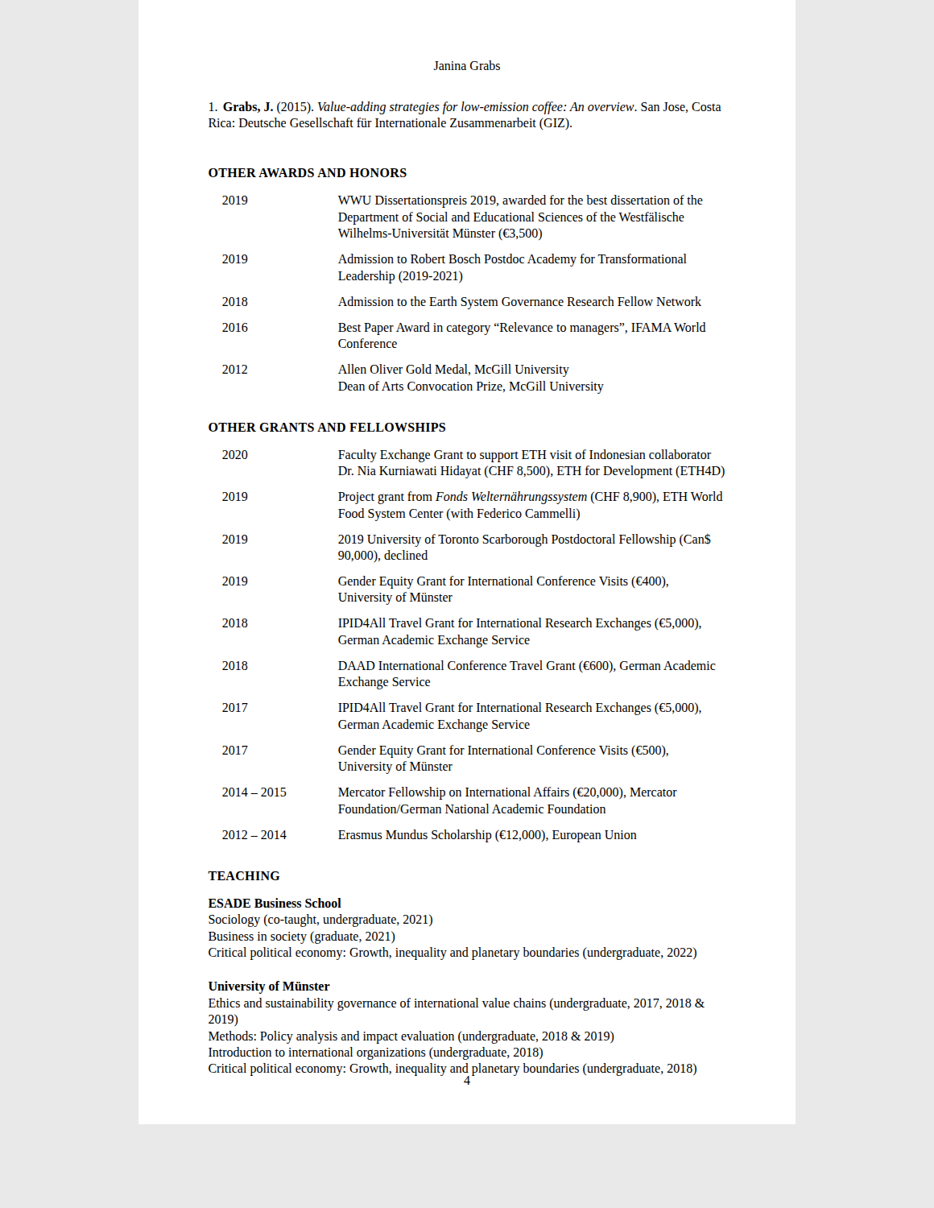Janina Grabs
1. Grabs, J. (2015). Value-adding strategies for low-emission coffee: An overview. San Jose, Costa Rica: Deutsche Gesellschaft für Internationale Zusammenarbeit (GIZ).
Other Awards and Honors
| 2019 | WWU Dissertationspreis 2019, awarded for the best dissertation of the Department of Social and Educational Sciences of the Westfälische Wilhelms-Universität Münster (€3,500) |
| 2019 | Admission to Robert Bosch Postdoc Academy for Transformational Leadership (2019-2021) |
| 2018 | Admission to the Earth System Governance Research Fellow Network |
| 2016 | Best Paper Award in category “Relevance to managers”, IFAMA World Conference |
| 2012 | Allen Oliver Gold Medal, McGill University Dean of Arts Convocation Prize, McGill University |
Other Grants and Fellowships
| 2020 | Faculty Exchange Grant to support ETH visit of Indonesian collaborator Dr. Nia Kurniawati Hidayat (CHF 8,500), ETH for Development (ETH4D) |
| 2019 | Project grant from Fonds Welternährungssystem (CHF 8,900), ETH World Food System Center (with Federico Cammelli) |
| 2019 | 2019 University of Toronto Scarborough Postdoctoral Fellowship (Can$ 90,000), declined |
| 2019 | Gender Equity Grant for International Conference Visits (€400), University of Münster |
| 2018 | IPID4All Travel Grant for International Research Exchanges (€5,000), German Academic Exchange Service |
| 2018 | DAAD International Conference Travel Grant (€600), German Academic Exchange Service |
| 2017 | IPID4All Travel Grant for International Research Exchanges (€5,000), German Academic Exchange Service |
| 2017 | Gender Equity Grant for International Conference Visits (€500), University of Münster |
| 2014 – 2015 | Mercator Fellowship on International Affairs (€20,000), Mercator Foundation/German National Academic Foundation |
| 2012 – 2014 | Erasmus Mundus Scholarship (€12,000), European Union |
Teaching
ESADE Business School
Sociology (co-taught, undergraduate, 2021)
Business in society (graduate, 2021)
Critical political economy: Growth, inequality and planetary boundaries (undergraduate, 2022)
University of Münster
Ethics and sustainability governance of international value chains (undergraduate, 2017, 2018 & 2019)
Methods: Policy analysis and impact evaluation (undergraduate, 2018 & 2019)
Introduction to international organizations (undergraduate, 2018)
Critical political economy: Growth, inequality and planetary boundaries (undergraduate, 2018)
4